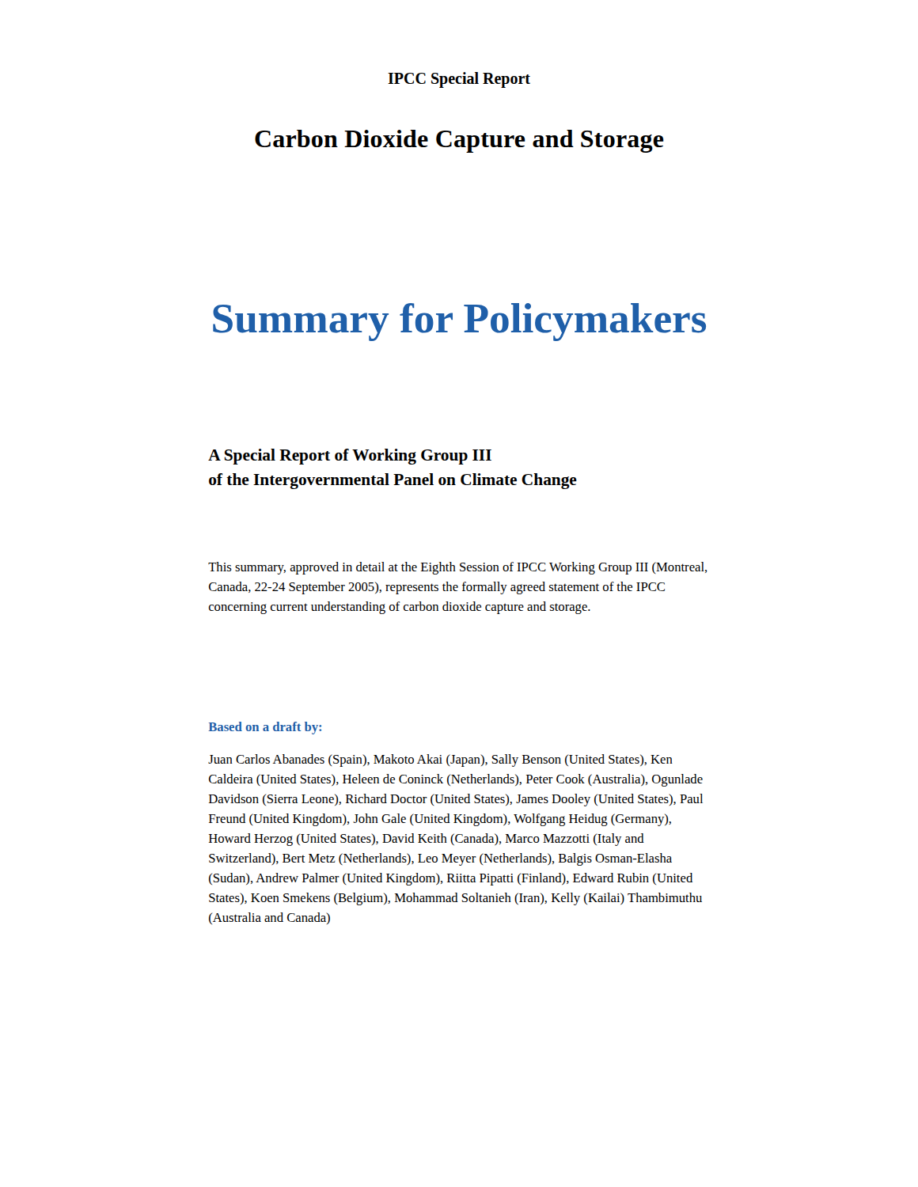IPCC Special Report
Carbon Dioxide Capture and Storage
Summary for Policymakers
A Special Report of Working Group III
of the Intergovernmental Panel on Climate Change
This summary, approved in detail at the Eighth Session of IPCC Working Group III (Montreal, Canada, 22-24 September 2005), represents the formally agreed statement of the IPCC concerning current understanding of carbon dioxide capture and storage.
Based on a draft by:
Juan Carlos Abanades (Spain), Makoto Akai (Japan), Sally Benson (United States), Ken Caldeira (United States), Heleen de Coninck (Netherlands), Peter Cook (Australia), Ogunlade Davidson (Sierra Leone), Richard Doctor (United States), James Dooley (United States), Paul Freund (United Kingdom), John Gale (United Kingdom), Wolfgang Heidug (Germany), Howard Herzog (United States), David Keith (Canada), Marco Mazzotti (Italy and Switzerland), Bert Metz (Netherlands), Leo Meyer (Netherlands), Balgis Osman-Elasha (Sudan), Andrew Palmer (United Kingdom), Riitta Pipatti (Finland), Edward Rubin (United States), Koen Smekens (Belgium), Mohammad Soltanieh (Iran), Kelly (Kailai) Thambimuthu (Australia and Canada)